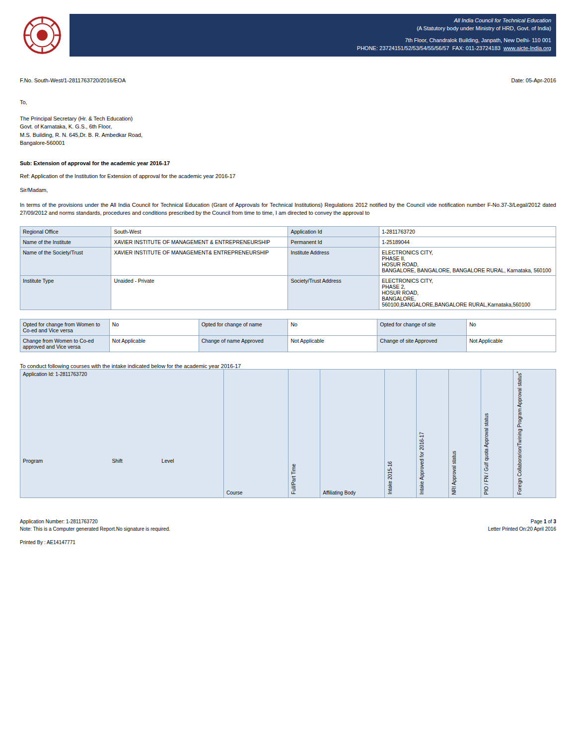All India Council for Technical Education
(A Statutory body under Ministry of HRD, Govt. of India)
7th Floor, Chandralok Building, Janpath, New Delhi- 110 001
PHONE: 23724151/52/53/54/55/56/57 FAX: 011-23724183 www.aicte-India.org
F.No. South-West/1-2811763720/2016/EOA
Date: 05-Apr-2016
To,
The Principal Secretary (Hr. & Tech Education)
Govt. of Karnataka, K. G.S., 6th Floor,
M.S. Building, R. N. 645,Dr. B. R. Ambedkar Road,
Bangalore-560001
Sub: Extension of approval for the academic year 2016-17
Ref: Application of the Institution for Extension of approval for the academic year 2016-17
Sir/Madam,
In terms of the provisions under the All India Council for Technical Education (Grant of Approvals for Technical Institutions) Regulations 2012 notified by the Council vide notification number F-No.37-3/Legal/2012 dated 27/09/2012 and norms standards, procedures and conditions prescribed by the Council from time to time, I am directed to convey the approval to
| Regional Office | South-West | Application Id | 1-2811763720 |
| Name of the Institute | XAVIER INSTITUTE OF MANAGEMENT & ENTREPRENEURSHIP | Permanent Id | 1-25189044 |
| Name of the Society/Trust | XAVIER INSTITUTE OF MANAGEMENT& ENTREPRENEURSHIP | Institute Address | ELECTRONICS CITY, PHASE II, HOSUR ROAD, BANGALORE, BANGALORE, BANGALORE RURAL, Karnataka, 560100 |
| Institute Type | Unaided - Private | Society/Trust Address | ELECTRONICS CITY, PHASE 2, HOSUR ROAD, BANGALORE, 560100,BANGALORE,BANGALORE RURAL,Karnataka,560100 |
| Opted for change from Women to Co-ed and Vice versa | No | Opted for change of name | No | Opted for change of site | No |
| Change from Women to Co-ed approved and Vice versa | Not Applicable | Change of name Approved | Not Applicable | Change of site Approved | Not Applicable |
To conduct following courses with the intake indicated below for the academic year 2016-17
| Application Id: 1-2811763720 / Program / Shift / Level / | Course | Full/Part Time | Affiliating Body | Intake 2015-16 | Intake Approved for 2016-17 | NRI Approval status | PIO / FN / Gulf quota Approval status | Foreign Collaborarion/Twining Program Approval status * |
Application Number: 1-2811763720
Note: This is a Computer generated Report.No signature is required.
Page 1 of 3
Letter Printed On:20 April 2016
Printed By : AE14147771